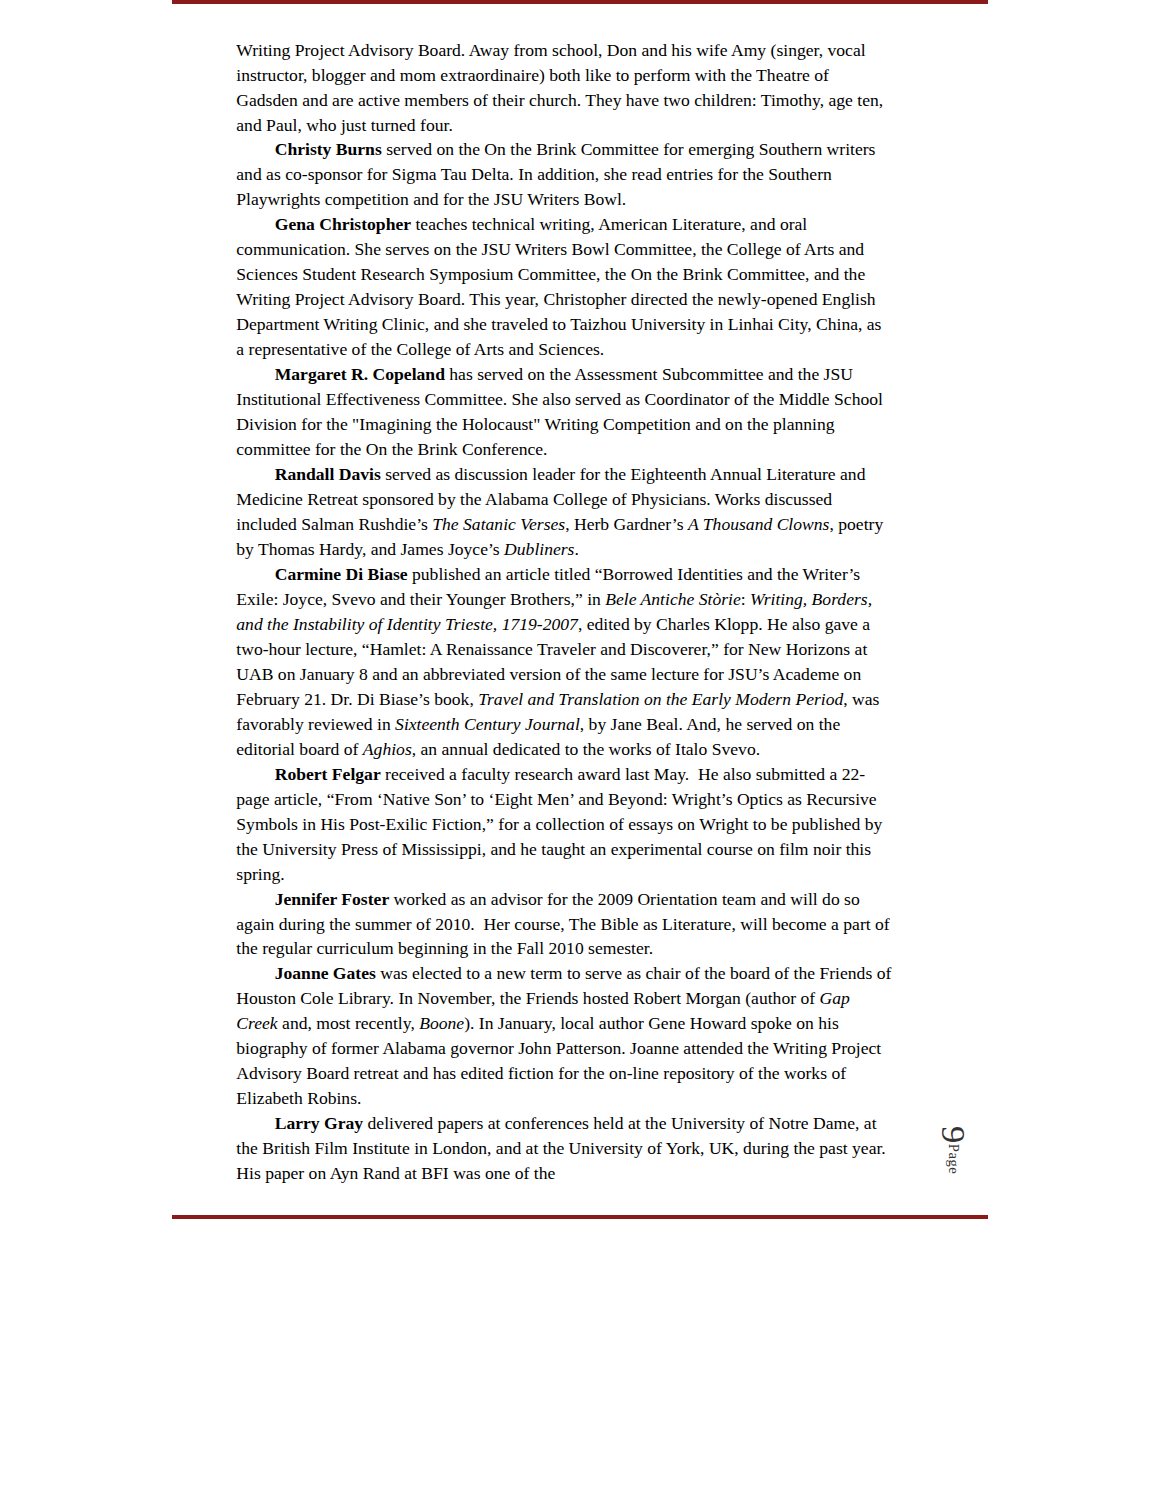Writing Project Advisory Board. Away from school, Don and his wife Amy (singer, vocal instructor, blogger and mom extraordinaire) both like to perform with the Theatre of Gadsden and are active members of their church. They have two children: Timothy, age ten, and Paul, who just turned four.
Christy Burns served on the On the Brink Committee for emerging Southern writers and as co-sponsor for Sigma Tau Delta. In addition, she read entries for the Southern Playwrights competition and for the JSU Writers Bowl.
Gena Christopher teaches technical writing, American Literature, and oral communication. She serves on the JSU Writers Bowl Committee, the College of Arts and Sciences Student Research Symposium Committee, the On the Brink Committee, and the Writing Project Advisory Board. This year, Christopher directed the newly-opened English Department Writing Clinic, and she traveled to Taizhou University in Linhai City, China, as a representative of the College of Arts and Sciences.
Margaret R. Copeland has served on the Assessment Subcommittee and the JSU Institutional Effectiveness Committee. She also served as Coordinator of the Middle School Division for the "Imagining the Holocaust" Writing Competition and on the planning committee for the On the Brink Conference.
Randall Davis served as discussion leader for the Eighteenth Annual Literature and Medicine Retreat sponsored by the Alabama College of Physicians. Works discussed included Salman Rushdie’s The Satanic Verses, Herb Gardner’s A Thousand Clowns, poetry by Thomas Hardy, and James Joyce’s Dubliners.
Carmine Di Biase published an article titled “Borrowed Identities and the Writer’s Exile: Joyce, Svevo and their Younger Brothers,” in Bele Antiche Stòrie: Writing, Borders, and the Instability of Identity Trieste, 1719-2007, edited by Charles Klopp. He also gave a two-hour lecture, “Hamlet: A Renaissance Traveler and Discoverer,” for New Horizons at UAB on January 8 and an abbreviated version of the same lecture for JSU’s Academe on February 21. Dr. Di Biase’s book, Travel and Translation on the Early Modern Period, was favorably reviewed in Sixteenth Century Journal, by Jane Beal. And, he served on the editorial board of Aghios, an annual dedicated to the works of Italo Svevo.
Robert Felgar received a faculty research award last May. He also submitted a 22-page article, “From ‘Native Son’ to ‘Eight Men’ and Beyond: Wright’s Optics as Recursive Symbols in His Post-Exilic Fiction,” for a collection of essays on Wright to be published by the University Press of Mississippi, and he taught an experimental course on film noir this spring.
Jennifer Foster worked as an advisor for the 2009 Orientation team and will do so again during the summer of 2010. Her course, The Bible as Literature, will become a part of the regular curriculum beginning in the Fall 2010 semester.
Joanne Gates was elected to a new term to serve as chair of the board of the Friends of Houston Cole Library. In November, the Friends hosted Robert Morgan (author of Gap Creek and, most recently, Boone). In January, local author Gene Howard spoke on his biography of former Alabama governor John Patterson. Joanne attended the Writing Project Advisory Board retreat and has edited fiction for the on-line repository of the works of Elizabeth Robins.
Larry Gray delivered papers at conferences held at the University of Notre Dame, at the British Film Institute in London, and at the University of York, UK, during the past year. His paper on Ayn Rand at BFI was one of the
9 Page